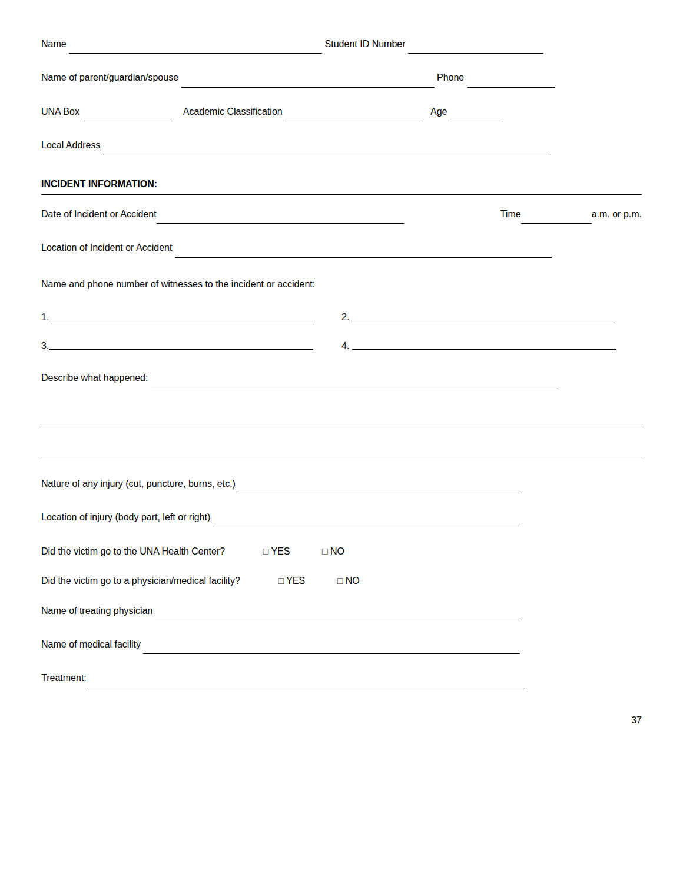Name Student ID Number
Name of parent/guardian/spouse Phone
UNA Box Academic Classification Age
Local Address
INCIDENT INFORMATION:
Date of Incident or Accident Time a.m. or p.m.
Location of Incident or Accident
Name and phone number of witnesses to the incident or accident:
| 1. | 2. |
| 3. | 4. |
Describe what happened:
Nature of any injury (cut, puncture, burns, etc.)
Location of injury (body part, left or right)
Did the victim go to the UNA Health Center? □ YES □ NO
Did the victim go to a physician/medical facility? □ YES □ NO
Name of treating physician
Name of medical facility
Treatment:
37